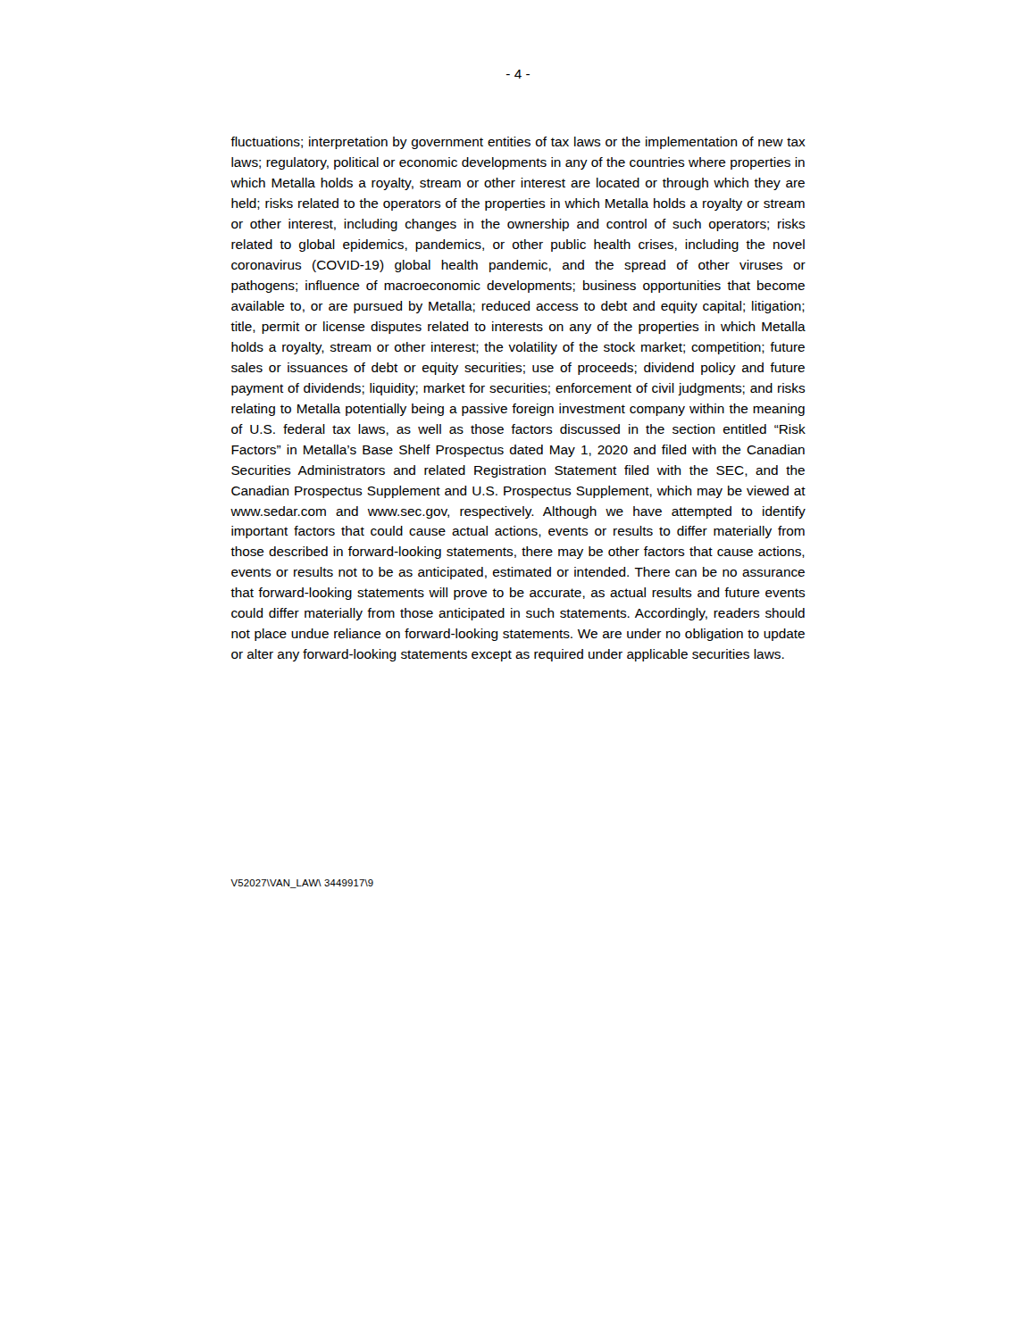- 4 -
fluctuations; interpretation by government entities of tax laws or the implementation of new tax laws; regulatory, political or economic developments in any of the countries where properties in which Metalla holds a royalty, stream or other interest are located or through which they are held; risks related to the operators of the properties in which Metalla holds a royalty or stream or other interest, including changes in the ownership and control of such operators; risks related to global epidemics, pandemics, or other public health crises, including the novel coronavirus (COVID-19) global health pandemic, and the spread of other viruses or pathogens; influence of macroeconomic developments; business opportunities that become available to, or are pursued by Metalla; reduced access to debt and equity capital; litigation; title, permit or license disputes related to interests on any of the properties in which Metalla holds a royalty, stream or other interest; the volatility of the stock market; competition; future sales or issuances of debt or equity securities; use of proceeds; dividend policy and future payment of dividends; liquidity; market for securities; enforcement of civil judgments; and risks relating to Metalla potentially being a passive foreign investment company within the meaning of U.S. federal tax laws, as well as those factors discussed in the section entitled “Risk Factors” in Metalla’s Base Shelf Prospectus dated May 1, 2020 and filed with the Canadian Securities Administrators and related Registration Statement filed with the SEC, and the Canadian Prospectus Supplement and U.S. Prospectus Supplement, which may be viewed at www.sedar.com and www.sec.gov, respectively. Although we have attempted to identify important factors that could cause actual actions, events or results to differ materially from those described in forward-looking statements, there may be other factors that cause actions, events or results not to be as anticipated, estimated or intended. There can be no assurance that forward-looking statements will prove to be accurate, as actual results and future events could differ materially from those anticipated in such statements. Accordingly, readers should not place undue reliance on forward-looking statements. We are under no obligation to update or alter any forward-looking statements except as required under applicable securities laws.
V52027\VAN_LAW\ 3449917\9